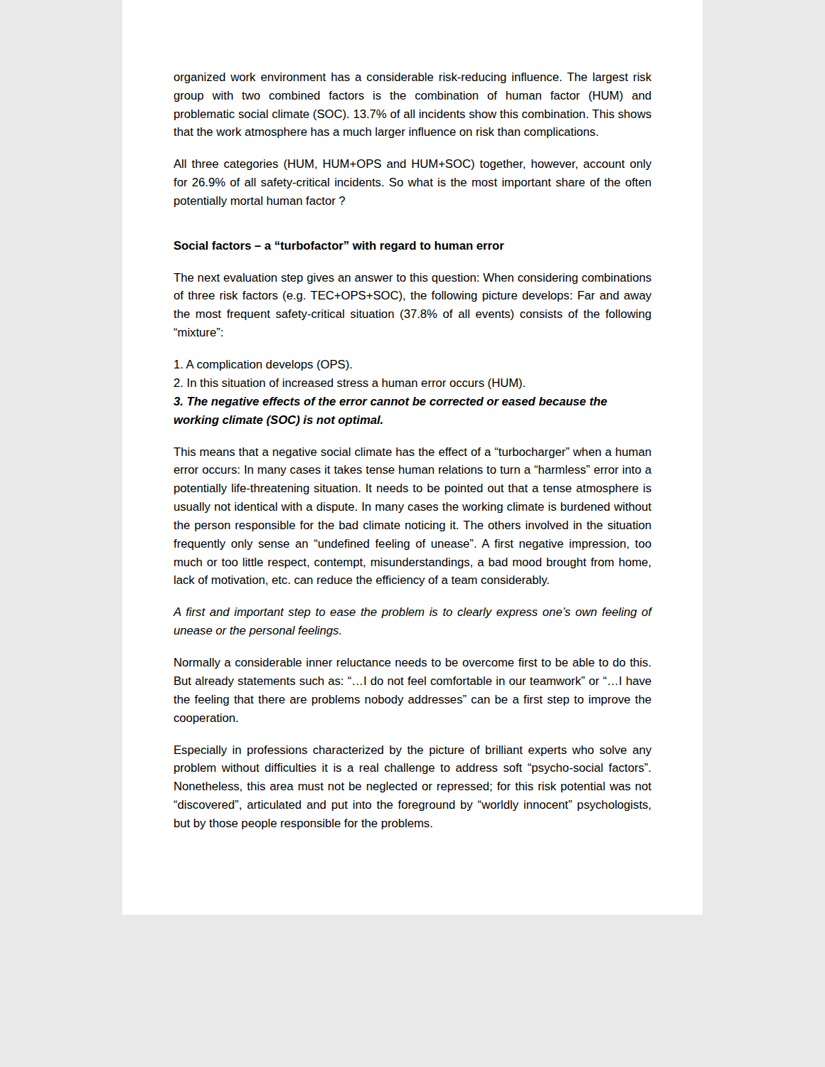organized work environment has a considerable risk-reducing influence. The largest risk group with two combined factors is the combination of human factor (HUM) and problematic social climate (SOC). 13.7% of all incidents show this combination. This shows that the work atmosphere has a much larger influence on risk than complications.
All three categories (HUM, HUM+OPS and HUM+SOC) together, however, account only for 26.9% of all safety-critical incidents. So what is the most important share of the often potentially mortal human factor ?
Social factors – a “turbofactor” with regard to human error
The next evaluation step gives an answer to this question: When considering combinations of three risk factors (e.g. TEC+OPS+SOC), the following picture develops: Far and away the most frequent safety-critical situation (37.8% of all events) consists of the following “mixture”:
1. A complication develops (OPS).
2. In this situation of increased stress a human error occurs (HUM).
3. The negative effects of the error cannot be corrected or eased because the working climate (SOC) is not optimal.
This means that a negative social climate has the effect of a “turbocharger” when a human error occurs: In many cases it takes tense human relations to turn a “harmless” error into a potentially life-threatening situation. It needs to be pointed out that a tense atmosphere is usually not identical with a dispute. In many cases the working climate is burdened without the person responsible for the bad climate noticing it. The others involved in the situation frequently only sense an “undefined feeling of unease”. A first negative impression, too much or too little respect, contempt, misunderstandings, a bad mood brought from home, lack of motivation, etc. can reduce the efficiency of a team considerably.
A first and important step to ease the problem is to clearly express one’s own feeling of unease or the personal feelings.
Normally a considerable inner reluctance needs to be overcome first to be able to do this. But already statements such as: “…I do not feel comfortable in our teamwork” or “…I have the feeling that there are problems nobody addresses” can be a first step to improve the cooperation.
Especially in professions characterized by the picture of brilliant experts who solve any problem without difficulties it is a real challenge to address soft “psycho-social factors”. Nonetheless, this area must not be neglected or repressed; for this risk potential was not “discovered”, articulated and put into the foreground by “worldly innocent” psychologists, but by those people responsible for the problems.